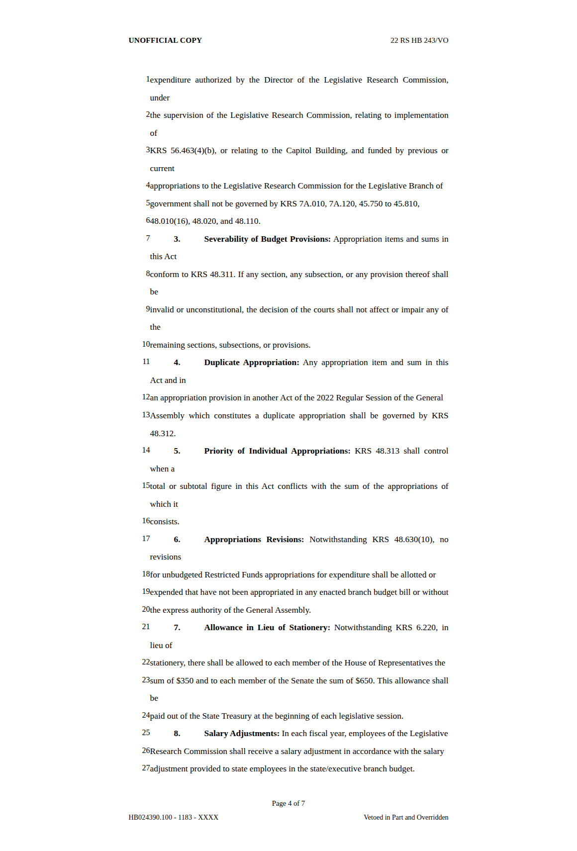UNOFFICIAL COPY
22 RS HB 243/VO
| 1 | expenditure authorized by the Director of the Legislative Research Commission, under |
| 2 | the supervision of the Legislative Research Commission, relating to implementation of |
| 3 | KRS 56.463(4)(b), or relating to the Capitol Building, and funded by previous or current |
| 4 | appropriations to the Legislative Research Commission for the Legislative Branch of |
| 5 | government shall not be governed by KRS 7A.010, 7A.120, 45.750 to 45.810, |
| 6 | 48.010(16), 48.020, and 48.110. |
| 7 | 3. Severability of Budget Provisions: Appropriation items and sums in this Act |
| 8 | conform to KRS 48.311. If any section, any subsection, or any provision thereof shall be |
| 9 | invalid or unconstitutional, the decision of the courts shall not affect or impair any of the |
| 10 | remaining sections, subsections, or provisions. |
| 11 | 4. Duplicate Appropriation: Any appropriation item and sum in this Act and in |
| 12 | an appropriation provision in another Act of the 2022 Regular Session of the General |
| 13 | Assembly which constitutes a duplicate appropriation shall be governed by KRS 48.312. |
| 14 | 5. Priority of Individual Appropriations: KRS 48.313 shall control when a |
| 15 | total or subtotal figure in this Act conflicts with the sum of the appropriations of which it |
| 16 | consists. |
| 17 | 6. Appropriations Revisions: Notwithstanding KRS 48.630(10), no revisions |
| 18 | for unbudgeted Restricted Funds appropriations for expenditure shall be allotted or |
| 19 | expended that have not been appropriated in any enacted branch budget bill or without |
| 20 | the express authority of the General Assembly. |
| 21 | 7. Allowance in Lieu of Stationery: Notwithstanding KRS 6.220, in lieu of |
| 22 | stationery, there shall be allowed to each member of the House of Representatives the |
| 23 | sum of $350 and to each member of the Senate the sum of $650. This allowance shall be |
| 24 | paid out of the State Treasury at the beginning of each legislative session. |
| 25 | 8. Salary Adjustments: In each fiscal year, employees of the Legislative |
| 26 | Research Commission shall receive a salary adjustment in accordance with the salary |
| 27 | adjustment provided to state employees in the state/executive branch budget. |
Page 4 of 7
HB024390.100 - 1183 - XXXX
Vetoed in Part and Overridden